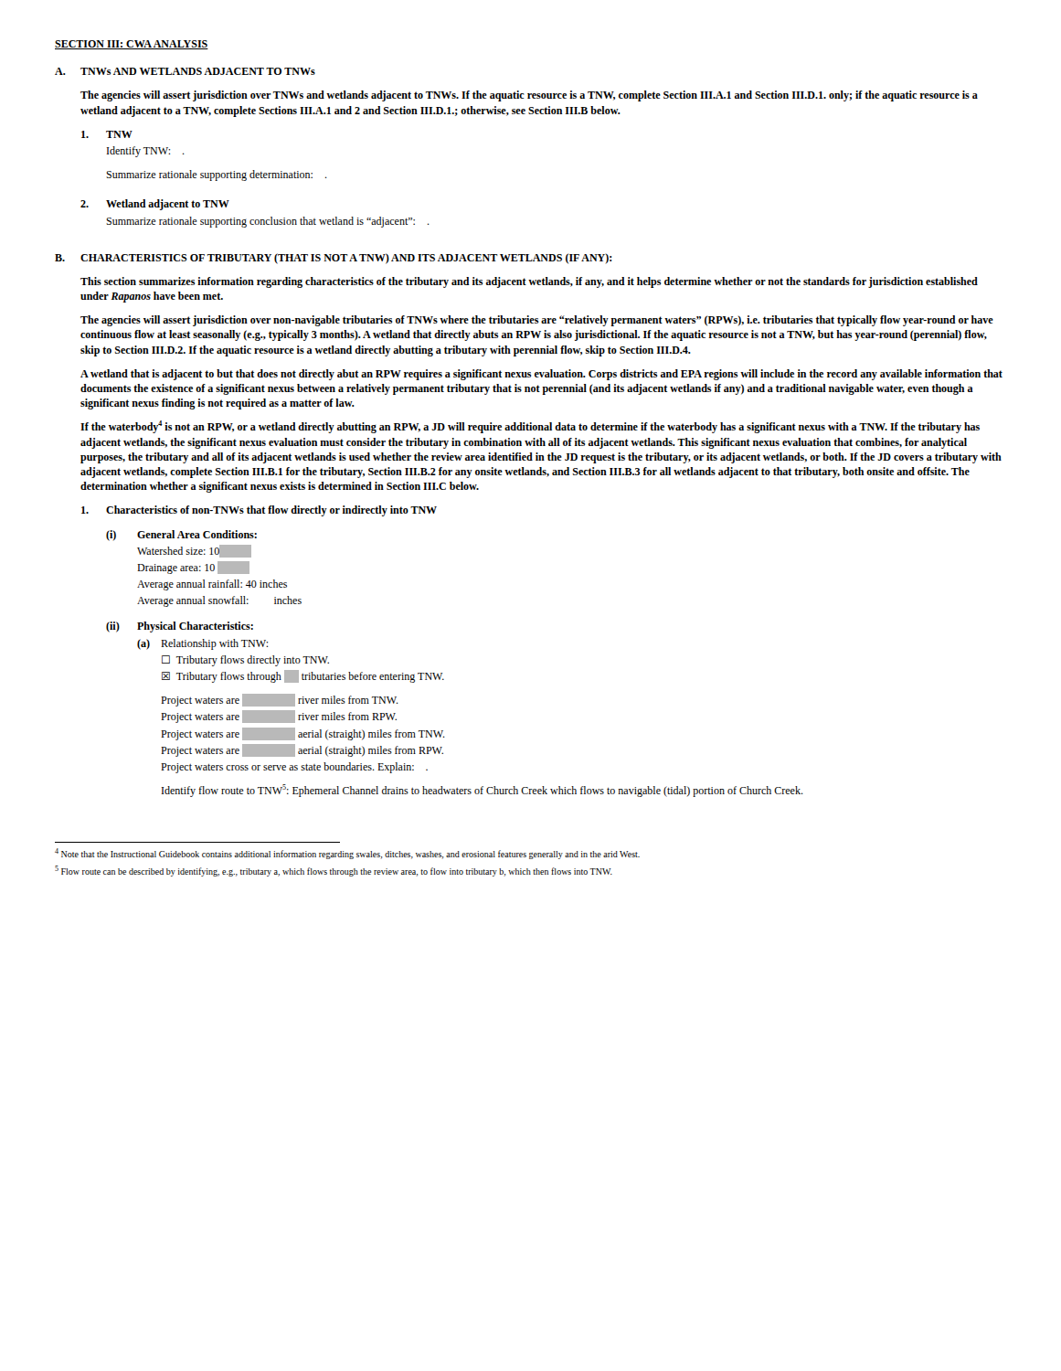SECTION III: CWA ANALYSIS
A.
TNWs AND WETLANDS ADJACENT TO TNWs
The agencies will assert jurisdiction over TNWs and wetlands adjacent to TNWs. If the aquatic resource is a TNW, complete Section III.A.1 and Section III.D.1. only; if the aquatic resource is a wetland adjacent to a TNW, complete Sections III.A.1 and 2 and Section III.D.1.; otherwise, see Section III.B below.
1.
TNW
Identify TNW: .
Summarize rationale supporting determination: .
2.
Wetland adjacent to TNW
Summarize rationale supporting conclusion that wetland is “adjacent”: .
B.
CHARACTERISTICS OF TRIBUTARY (THAT IS NOT A TNW) AND ITS ADJACENT WETLANDS (IF ANY):
This section summarizes information regarding characteristics of the tributary and its adjacent wetlands, if any, and it helps determine whether or not the standards for jurisdiction established under Rapanos have been met.
The agencies will assert jurisdiction over non-navigable tributaries of TNWs where the tributaries are “relatively permanent waters” (RPWs), i.e. tributaries that typically flow year-round or have continuous flow at least seasonally (e.g., typically 3 months). A wetland that directly abuts an RPW is also jurisdictional. If the aquatic resource is not a TNW, but has year-round (perennial) flow, skip to Section III.D.2. If the aquatic resource is a wetland directly abutting a tributary with perennial flow, skip to Section III.D.4.
A wetland that is adjacent to but that does not directly abut an RPW requires a significant nexus evaluation. Corps districts and EPA regions will include in the record any available information that documents the existence of a significant nexus between a relatively permanent tributary that is not perennial (and its adjacent wetlands if any) and a traditional navigable water, even though a significant nexus finding is not required as a matter of law.
If the waterbody4 is not an RPW, or a wetland directly abutting an RPW, a JD will require additional data to determine if the waterbody has a significant nexus with a TNW. If the tributary has adjacent wetlands, the significant nexus evaluation must consider the tributary in combination with all of its adjacent wetlands. This significant nexus evaluation that combines, for analytical purposes, the tributary and all of its adjacent wetlands is used whether the review area identified in the JD request is the tributary, or its adjacent wetlands, or both. If the JD covers a tributary with adjacent wetlands, complete Section III.B.1 for the tributary, Section III.B.2 for any onsite wetlands, and Section III.B.3 for all wetlands adjacent to that tributary, both onsite and offsite. The determination whether a significant nexus exists is determined in Section III.C below.
1.
Characteristics of non-TNWs that flow directly or indirectly into TNW
(i)
General Area Conditions:
Watershed size: 10 acres
Drainage area: 10 acres
Average annual rainfall: 40 inches
Average annual snowfall: inches
(ii)
Physical Characteristics:
(a)
Relationship with TNW:
☐Tributary flows directly into TNW.
☒Tributary flows through 2 tributaries before entering TNW.
Project waters are 1 (or less) river miles from TNW.
Project waters are 1 (or less) river miles from RPW.
Project waters are 1 (or less) aerial (straight) miles from TNW.
Project waters are 1 (or less) aerial (straight) miles from RPW.
Project waters cross or serve as state boundaries. Explain: .
Identify flow route to TNW5: Ephemeral Channel drains to headwaters of Church Creek which flows to navigable (tidal) portion of Church Creek.
4 Note that the Instructional Guidebook contains additional information regarding swales, ditches, washes, and erosional features generally and in the arid West.
5 Flow route can be described by identifying, e.g., tributary a, which flows through the review area, to flow into tributary b, which then flows into TNW.